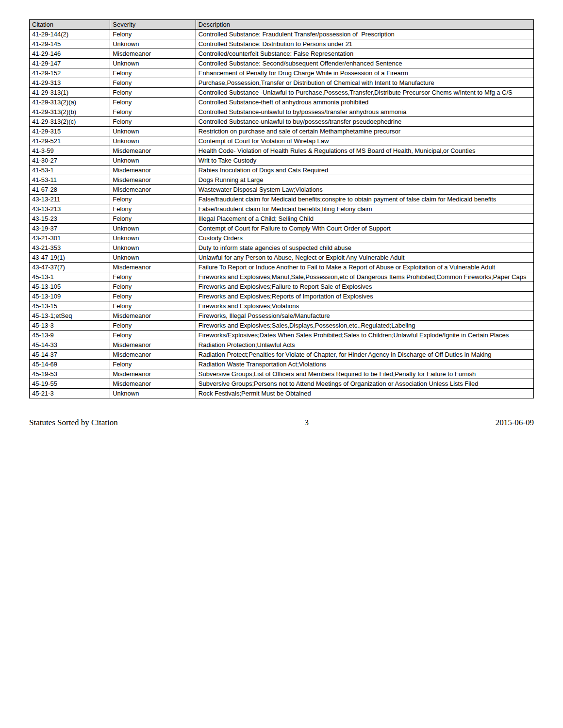Statutes Sorted by Citation
| Citation | Severity | Description |
| --- | --- | --- |
| 41-29-144(2) | Felony | Controlled Substance: Fraudulent Transfer/possession of Prescription |
| 41-29-145 | Unknown | Controlled Substance: Distribution to Persons under 21 |
| 41-29-146 | Misdemeanor | Controlled/counterfeit Substance: False Representation |
| 41-29-147 | Unknown | Controlled Substance: Second/subsequent Offender/enhanced Sentence |
| 41-29-152 | Felony | Enhancement of Penalty for Drug Charge While in Possession of a Firearm |
| 41-29-313 | Felony | Purchase,Possession,Transfer or Distribution of Chemical with Intent to Manufacture |
| 41-29-313(1) | Felony | Controlled Substance -Unlawful to Purchase,Possess,Transfer,Distribute Precursor Chems w/Intent to Mfg a C/S |
| 41-29-313(2)(a) | Felony | Controlled Substance-theft of anhydrous ammonia prohibited |
| 41-29-313(2)(b) | Felony | Controlled Substance-unlawful to by/possess/transfer anhydrous ammonia |
| 41-29-313(2)(c) | Felony | Controlled Substance-unlawful to buy/possess/transfer pseudoephedrine |
| 41-29-315 | Unknown | Restriction on purchase and sale of certain Methamphetamine precursor |
| 41-29-521 | Unknown | Contempt of Court for Violation of Wiretap Law |
| 41-3-59 | Misdemeanor | Health Code- Violation of Health Rules & Regulations of MS Board of Health, Municipal,or Counties |
| 41-30-27 | Unknown | Writ to Take Custody |
| 41-53-1 | Misdemeanor | Rabies Inoculation of Dogs and Cats Required |
| 41-53-11 | Misdemeanor | Dogs Running at Large |
| 41-67-28 | Misdemeanor | Wastewater Disposal System Law;Violations |
| 43-13-211 | Felony | False/fraudulent claim for Medicaid benefits;conspire to obtain payment of false claim for Medicaid benefits |
| 43-13-213 | Felony | False/fraudulent claim for Medicaid benefits;filing Felony claim |
| 43-15-23 | Felony | Illegal Placement of a Child; Selling Child |
| 43-19-37 | Unknown | Contempt of Court for Failure to Comply With Court Order of Support |
| 43-21-301 | Unknown | Custody Orders |
| 43-21-353 | Unknown | Duty to inform state agencies of suspected child abuse |
| 43-47-19(1) | Unknown | Unlawful for any Person to Abuse, Neglect or Exploit Any Vulnerable Adult |
| 43-47-37(7) | Misdemeanor | Failure To Report or Induce Another to Fail to Make a Report of Abuse or Exploitation of a Vulnerable Adult |
| 45-13-1 | Felony | Fireworks and Explosives;Manuf,Sale,Possession,etc of Dangerous Items Prohibited;Common Fireworks;Paper Caps |
| 45-13-105 | Felony | Fireworks and Explosives;Failure to Report Sale of Explosives |
| 45-13-109 | Felony | Fireworks and Explosives;Reports of Importation of Explosives |
| 45-13-15 | Felony | Fireworks and Explosives;Violations |
| 45-13-1;etSeq | Misdemeanor | Fireworks, Illegal Possession/sale/Manufacture |
| 45-13-3 | Felony | Fireworks and Explosives;Sales,Displays,Possession,etc.,Regulated;Labeling |
| 45-13-9 | Felony | Fireworks/Explosives;Dates When Sales Prohibited;Sales to Children;Unlawful Explode/Ignite in Certain Places |
| 45-14-33 | Misdemeanor | Radiation Protection;Unlawful Acts |
| 45-14-37 | Misdemeanor | Radiation Protect;Penalties for Violate of Chapter, for Hinder Agency in Discharge of Off Duties in Making |
| 45-14-69 | Felony | Radiation Waste Transportation Act;Violations |
| 45-19-53 | Misdemeanor | Subversive Groups;List of Officers and Members Required to be Filed;Penalty for Failure to Furnish |
| 45-19-55 | Misdemeanor | Subversive Groups;Persons not to Attend Meetings of Organization or Association Unless Lists Filed |
| 45-21-3 | Unknown | Rock Festivals;Permit Must be Obtained |
Statutes Sorted by Citation 3 2015-06-09